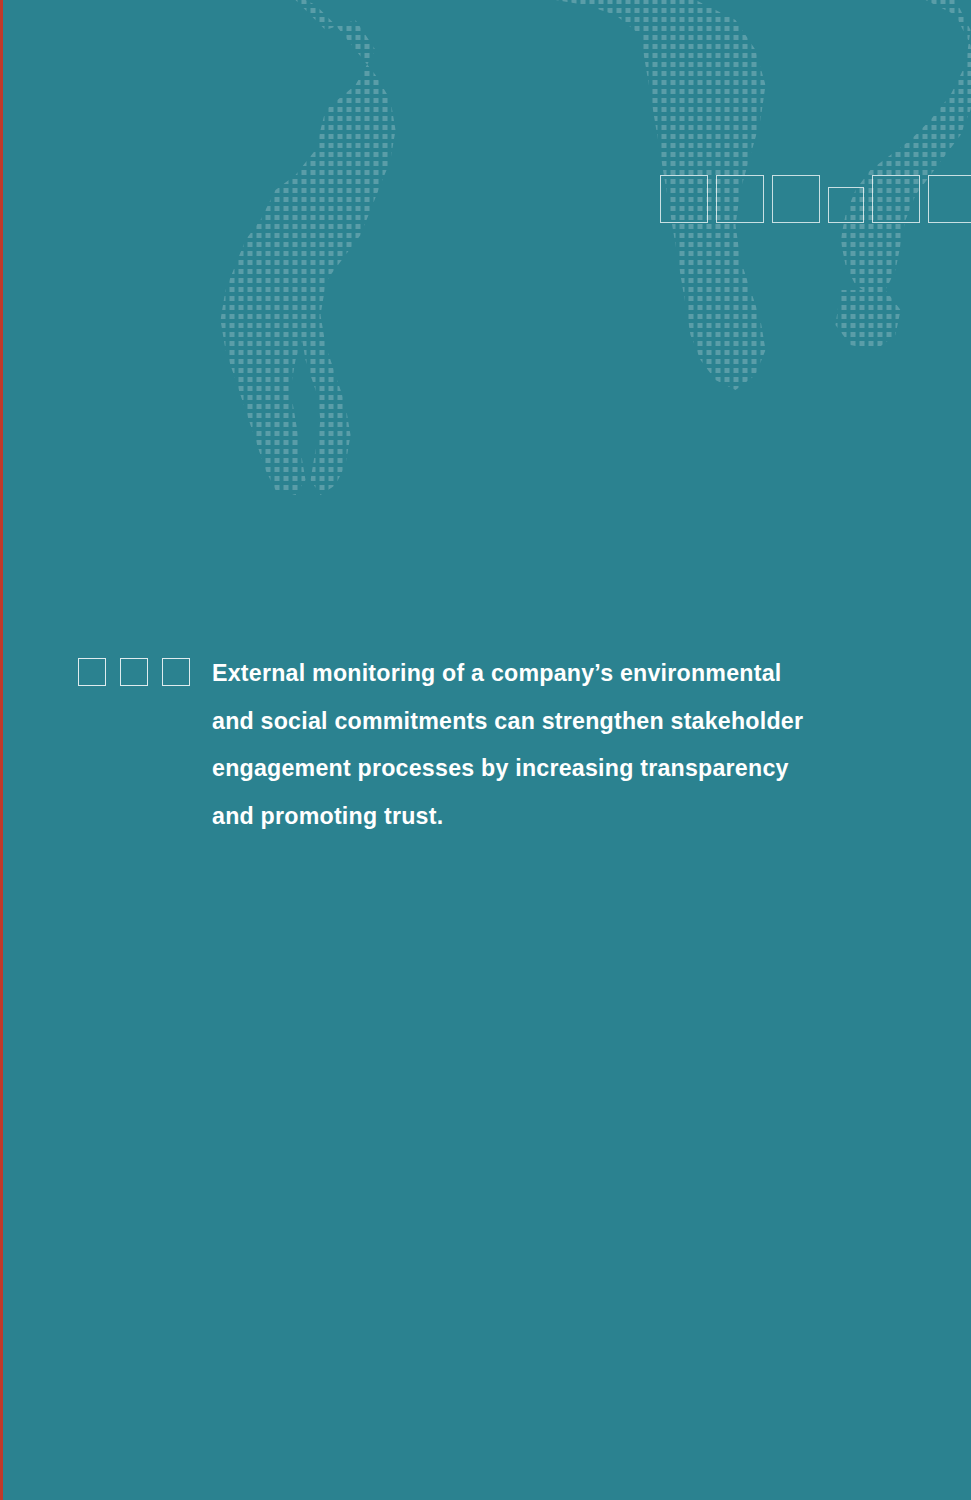External monitoring of a company’s environmental and social commitments can strengthen stakeholder engagement processes by increasing transparency and promoting trust.